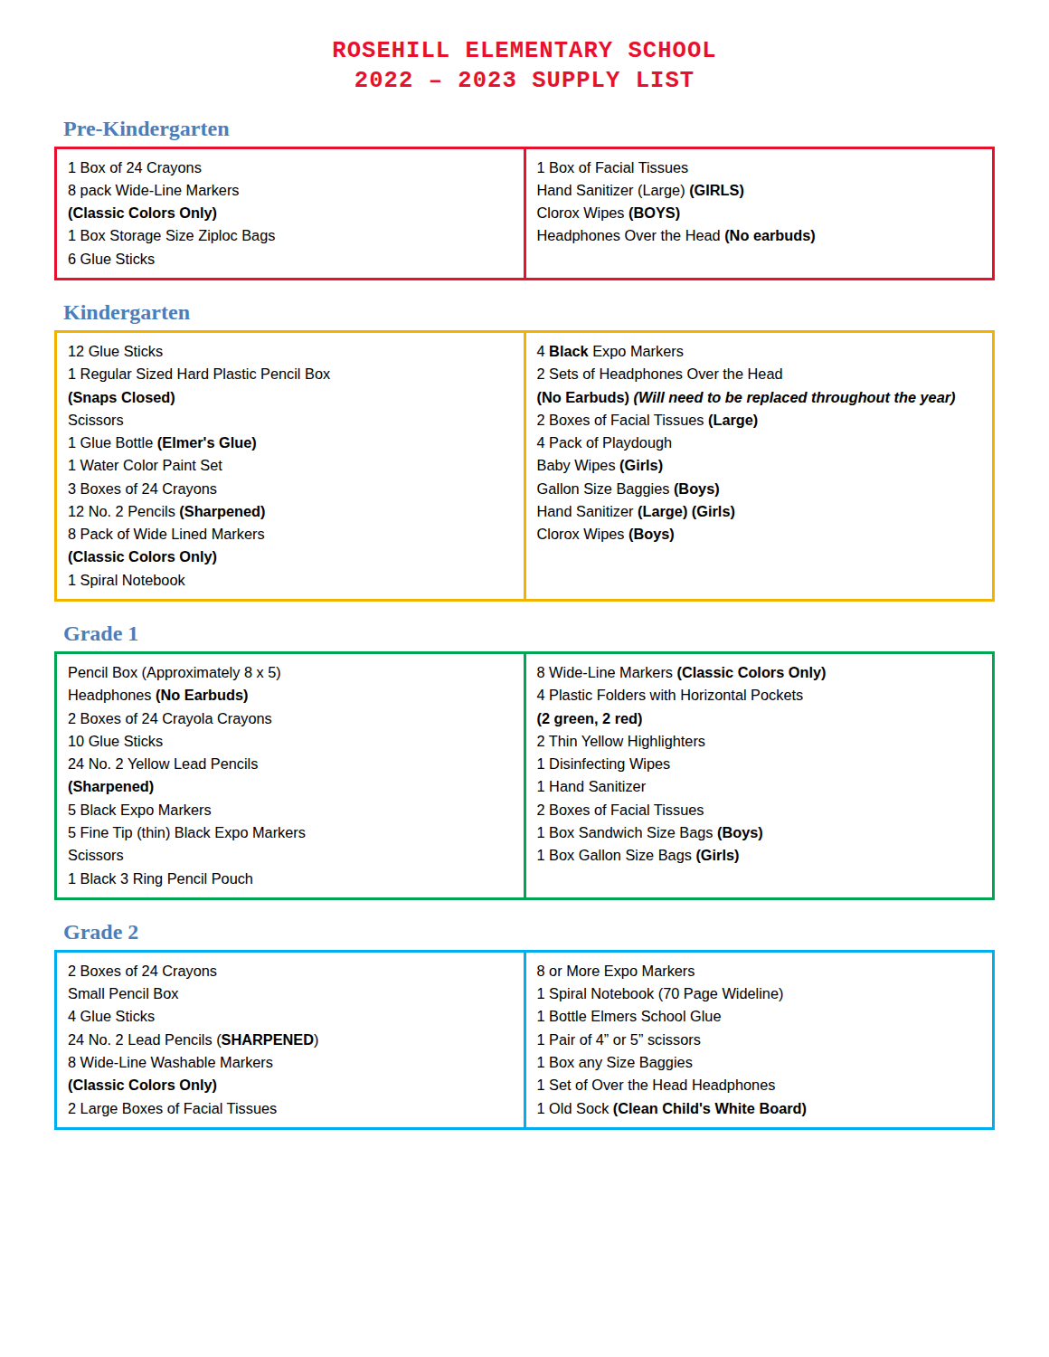ROSEHILL ELEMENTARY SCHOOL
2022 – 2023 SUPPLY LIST
Pre-Kindergarten
| 1 Box of 24 Crayons 8 pack Wide-Line Markers (Classic Colors Only) 1 Box Storage Size Ziploc Bags 6 Glue Sticks | 1 Box of Facial Tissues Hand Sanitizer (Large) (GIRLS) Clorox Wipes (BOYS) Headphones Over the Head (No earbuds) |
Kindergarten
| 12 Glue Sticks 1 Regular Sized Hard Plastic Pencil Box (Snaps Closed) Scissors 1 Glue Bottle (Elmer's Glue) 1 Water Color Paint Set 3 Boxes of 24 Crayons 12 No. 2 Pencils (Sharpened) 8 Pack of Wide Lined Markers (Classic Colors Only) 1 Spiral Notebook | 4 Black Expo Markers 2 Sets of Headphones Over the Head (No Earbuds) (Will need to be replaced throughout the year) 2 Boxes of Facial Tissues (Large) 4 Pack of Playdough Baby Wipes (Girls) Gallon Size Baggies (Boys) Hand Sanitizer (Large) (Girls) Clorox Wipes (Boys) |
Grade 1
| Pencil Box (Approximately 8 x 5) Headphones (No Earbuds) 2 Boxes of 24 Crayola Crayons 10 Glue Sticks 24 No. 2 Yellow Lead Pencils (Sharpened) 5 Black Expo Markers 5 Fine Tip (thin) Black Expo Markers Scissors 1 Black 3 Ring Pencil Pouch | 8 Wide-Line Markers (Classic Colors Only) 4 Plastic Folders with Horizontal Pockets (2 green, 2 red) 2 Thin Yellow Highlighters 1 Disinfecting Wipes 1 Hand Sanitizer 2 Boxes of Facial Tissues 1 Box Sandwich Size Bags (Boys) 1 Box Gallon Size Bags (Girls) |
Grade 2
| 2 Boxes of 24 Crayons Small Pencil Box 4 Glue Sticks 24 No. 2 Lead Pencils ( SHARPENED ) 8 Wide-Line Washable Markers (Classic Colors Only) 2 Large Boxes of Facial Tissues | 8 or More Expo Markers 1 Spiral Notebook (70 Page Wideline) 1 Bottle Elmers School Glue 1 Pair of 4” or 5” scissors 1 Box any Size Baggies 1 Set of Over the Head Headphones 1 Old Sock (Clean Child's White Board) |